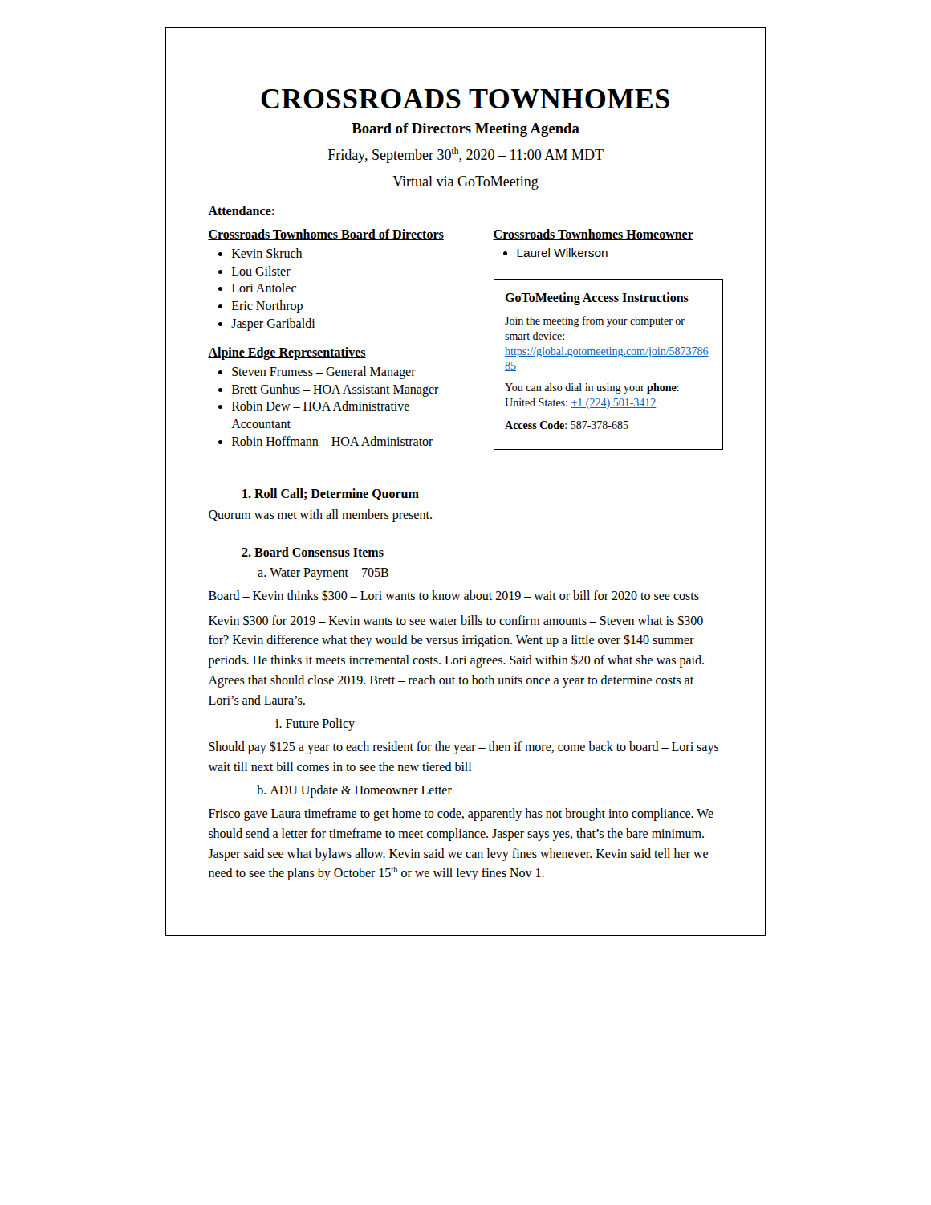CROSSROADS TOWNHOMES
Board of Directors Meeting Agenda
Friday, September 30th, 2020 – 11:00 AM MDT
Virtual via GoToMeeting
Attendance:
Crossroads Townhomes Board of Directors
Kevin Skruch
Lou Gilster
Lori Antolec
Eric Northrop
Jasper Garibaldi
Alpine Edge Representatives
Steven Frumess – General Manager
Brett Gunhus – HOA Assistant Manager
Robin Dew – HOA Administrative Accountant
Robin Hoffmann – HOA Administrator
Crossroads Townhomes Homeowner
Laurel Wilkerson
GoToMeeting Access Instructions
Join the meeting from your computer or smart device:
https://global.gotomeeting.com/join/587378685
You can also dial in using your phone:
United States: +1 (224) 501-3412
Access Code: 587-378-685
Roll Call; Determine Quorum
Quorum was met with all members present.
Board Consensus Items
Water Payment – 705B
Board – Kevin thinks $300 – Lori wants to know about 2019 – wait or bill for 2020 to see costs
Kevin $300 for 2019 – Kevin wants to see water bills to confirm amounts – Steven what is $300 for? Kevin difference what they would be versus irrigation. Went up a little over $140 summer periods. He thinks it meets incremental costs. Lori agrees. Said within $20 of what she was paid. Agrees that should close 2019. Brett – reach out to both units once a year to determine costs at Lori’s and Laura’s.
Future Policy
Should pay $125 a year to each resident for the year – then if more, come back to board – Lori says wait till next bill comes in to see the new tiered bill
ADU Update & Homeowner Letter
Frisco gave Laura timeframe to get home to code, apparently has not brought into compliance. We should send a letter for timeframe to meet compliance. Jasper says yes, that’s the bare minimum. Jasper said see what bylaws allow. Kevin said we can levy fines whenever. Kevin said tell her we need to see the plans by October 15th or we will levy fines Nov 1.